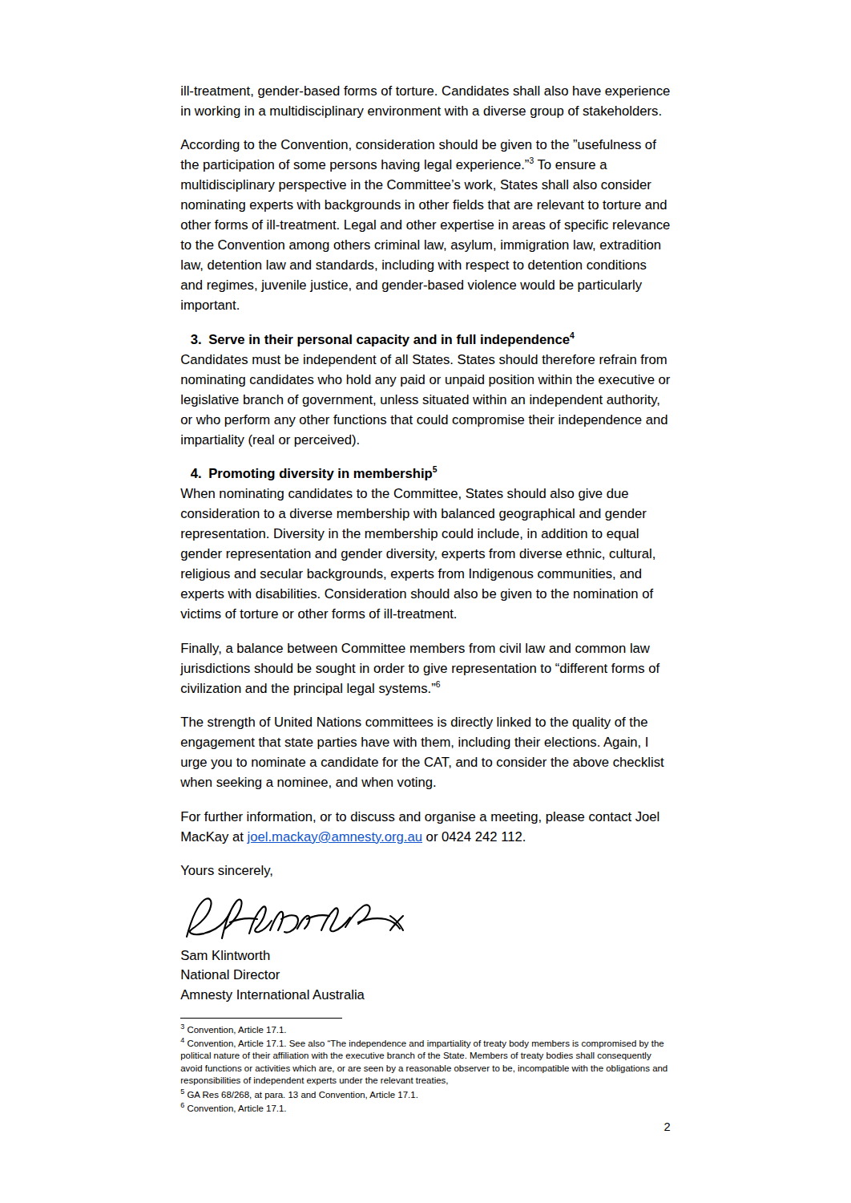ill-treatment, gender-based forms of torture. Candidates shall also have experience in working in a multidisciplinary environment with a diverse group of stakeholders.
According to the Convention, consideration should be given to the ”usefulness of the participation of some persons having legal experience.”3 To ensure a multidisciplinary perspective in the Committee’s work, States shall also consider nominating experts with backgrounds in other fields that are relevant to torture and other forms of ill-treatment. Legal and other expertise in areas of specific relevance to the Convention among others criminal law, asylum, immigration law, extradition law, detention law and standards, including with respect to detention conditions and regimes, juvenile justice, and gender-based violence would be particularly important.
3. Serve in their personal capacity and in full independence4
Candidates must be independent of all States. States should therefore refrain from nominating candidates who hold any paid or unpaid position within the executive or legislative branch of government, unless situated within an independent authority, or who perform any other functions that could compromise their independence and impartiality (real or perceived).
4. Promoting diversity in membership5
When nominating candidates to the Committee, States should also give due consideration to a diverse membership with balanced geographical and gender representation. Diversity in the membership could include, in addition to equal gender representation and gender diversity, experts from diverse ethnic, cultural, religious and secular backgrounds, experts from Indigenous communities, and experts with disabilities. Consideration should also be given to the nomination of victims of torture or other forms of ill-treatment.
Finally, a balance between Committee members from civil law and common law jurisdictions should be sought in order to give representation to “different forms of civilization and the principal legal systems.”6
The strength of United Nations committees is directly linked to the quality of the engagement that state parties have with them, including their elections. Again, I urge you to nominate a candidate for the CAT, and to consider the above checklist when seeking a nominee, and when voting.
For further information, or to discuss and organise a meeting, please contact Joel MacKay at joel.mackay@amnesty.org.au or 0424 242 112.
Yours sincerely,
Sam Klintworth
National Director
Amnesty International Australia
3 Convention, Article 17.1.
4 Convention, Article 17.1. See also “The independence and impartiality of treaty body members is compromised by the political nature of their affiliation with the executive branch of the State. Members of treaty bodies shall consequently avoid functions or activities which are, or are seen by a reasonable observer to be, incompatible with the obligations and responsibilities of independent experts under the relevant treaties,
5 GA Res 68/268, at para. 13 and Convention, Article 17.1.
6 Convention, Article 17.1.
2